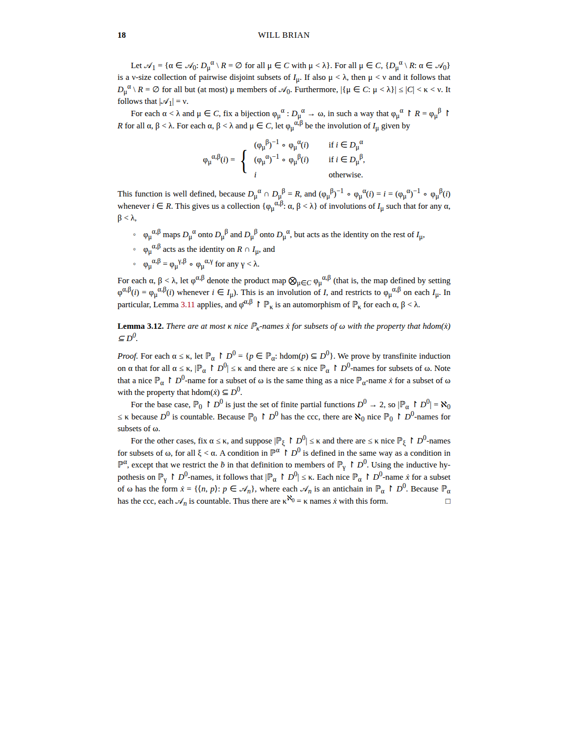18 WILL BRIAN
Let 𝒜1 = {α ∈ 𝒜0: Dμα \ R = ∅ for all μ ∈ C with μ < λ}. For all μ ∈ C, {Dμα \ R: α ∈ 𝒜0} is a ν-size collection of pairwise disjoint subsets of Iμ. If also μ < λ, then μ < ν and it follows that Dμα \ R = ∅ for all but (at most) μ members of 𝒜0. Furthermore, |{μ ∈ C: μ < λ}| ≤ |C| < κ < ν. It follows that |𝒜1| = ν.
For each α < λ and μ ∈ C, fix a bijection φμα : Dμα → ω, in such a way that φμα ↾ R = φμβ ↾ R for all α, β < λ. For each α, β < λ and μ ∈ C, let φμα,β be the involution of Iμ given by
φμα,β(i) = { (φμβ)−1 ∘ φμα(i) if i ∈ Dμα (φμα)−1 ∘ φμβ(i) if i ∈ Dμβ, iotherwise.
This function is well defined, because Dμα ∩ Dμβ = R, and (φμβ)−1 ∘ φμα(i) = i = (φμα)−1 ∘ φμβ(i) whenever i ∈ R. This gives us a collection {φμα,β: α, β < λ} of involutions of Iμ such that for any α, β < λ,
φμα,β maps Dμα onto Dμβ and Dμβ onto Dμα, but acts as the identity on the rest of Iμ,
φμα,β acts as the identity on R ∩ Iμ, and
φμα,β = φμγ,β ∘ φμα,γ for any γ < λ.
For each α, β < λ, let φα,β denote the product map ⨂μ∈C φμα,β (that is, the map defined by setting φα,β(i) = φμα,β(i) whenever i ∈ Iμ). This is an involution of I, and restricts to φμα,β on each Iμ. In particular, Lemma 3.11 applies, and φ̄α,β ↾ ℙκ is an automorphism of ℙκ for each α, β < λ.
Lemma 3.12. There are at most κ nice ℙκ-names ẋ for subsets of ω with the property that hdom(ẋ) ⊆ D0.
Proof. For each α ≤ κ, let ℙα ↾ D0 = {p ∈ ℙα: hdom(p) ⊆ D0}. We prove by transfinite induction on α that for all α ≤ κ, |ℙα ↾ D0| ≤ κ and there are ≤ κ nice ℙα ↾ D0-names for subsets of ω. Note that a nice ℙα ↾ D0-name for a subset of ω is the same thing as a nice ℙα-name ẋ for a subset of ω with the property that hdom(ẋ) ⊆ D0.
For the base case, ℙ0 ↾ D0 is just the set of finite partial functions D0 → 2, so |ℙα ↾ D0| = ℵ0 ≤ κ because D0 is countable. Because ℙ0 ↾ D0 has the ccc, there are ℵ0 nice ℙ0 ↾ D0-names for subsets of ω.
For the other cases, fix α ≤ κ, and suppose |ℙξ ↾ D0| ≤ κ and there are ≤ κ nice ℙξ ↾ D0-names for subsets of ω, for all ξ < α. A condition in ℙα ↾ D0 is defined in the same way as a condition in ℙα, except that we restrict the ḃ in that definition to members of ℙγ ↾ D0. Using the inductive hypothesis on ℙγ ↾ D0-names, it follows that |ℙα ↾ D0| ≤ κ. Each nice ℙα ↾ D0-name ẋ for a subset of ω has the form ẋ = {⟨n, p⟩: p ∈ 𝒜n}, where each 𝒜n is an antichain in ℙα ↾ D0. Because ℙα has the ccc, each 𝒜n is countable. Thus there are κℵ0 = κ names ẋ with this form.□